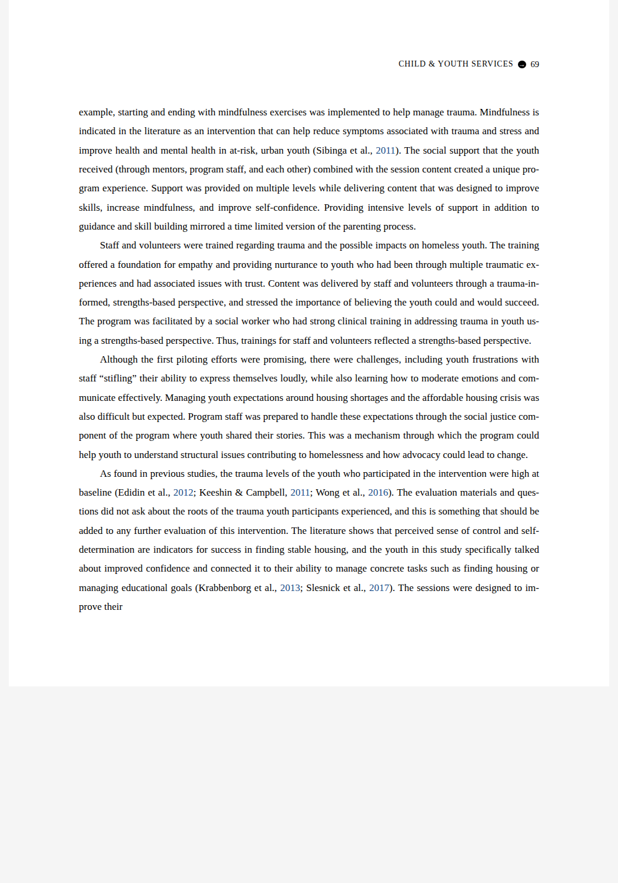Child & Youth Services → 69
example, starting and ending with mindfulness exercises was implemented to help manage trauma. Mindfulness is indicated in the literature as an intervention that can help reduce symptoms associated with trauma and stress and improve health and mental health in at-risk, urban youth (Sibinga et al., 2011). The social support that the youth received (through mentors, program staff, and each other) combined with the session content created a unique program experience. Support was provided on multiple levels while delivering content that was designed to improve skills, increase mindfulness, and improve self-confidence. Providing intensive levels of support in addition to guidance and skill building mirrored a time limited version of the parenting process.
Staff and volunteers were trained regarding trauma and the possible impacts on homeless youth. The training offered a foundation for empathy and providing nurturance to youth who had been through multiple traumatic experiences and had associated issues with trust. Content was delivered by staff and volunteers through a trauma-informed, strengths-based perspective, and stressed the importance of believing the youth could and would succeed. The program was facilitated by a social worker who had strong clinical training in addressing trauma in youth using a strengths-based perspective. Thus, trainings for staff and volunteers reflected a strengths-based perspective.
Although the first piloting efforts were promising, there were challenges, including youth frustrations with staff “stifling” their ability to express themselves loudly, while also learning how to moderate emotions and communicate effectively. Managing youth expectations around housing shortages and the affordable housing crisis was also difficult but expected. Program staff was prepared to handle these expectations through the social justice component of the program where youth shared their stories. This was a mechanism through which the program could help youth to understand structural issues contributing to homelessness and how advocacy could lead to change.
As found in previous studies, the trauma levels of the youth who participated in the intervention were high at baseline (Edidin et al., 2012; Keeshin & Campbell, 2011; Wong et al., 2016). The evaluation materials and questions did not ask about the roots of the trauma youth participants experienced, and this is something that should be added to any further evaluation of this intervention. The literature shows that perceived sense of control and self-determination are indicators for success in finding stable housing, and the youth in this study specifically talked about improved confidence and connected it to their ability to manage concrete tasks such as finding housing or managing educational goals (Krabbenborg et al., 2013; Slesnick et al., 2017). The sessions were designed to improve their